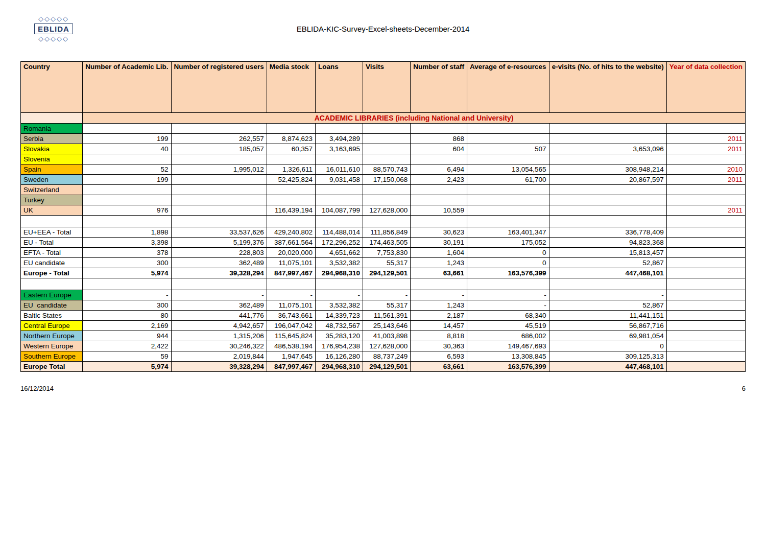◇◇◇◇◇
EBLIDA
◇◇◇◇◇
EBLIDA-KIC-Survey-Excel-sheets-December-2014
| Country | Number of Academic Lib. | Number of registered users | Media stock | Loans | Visits | Number of staff | Average of e-resources | e-visits (No. of hits to the website) | Year of data collection |
| --- | --- | --- | --- | --- | --- | --- | --- | --- | --- |
| | ACADEMIC LIBRARIES (including National and University) |
| Romania | | | | | | | | | |
| Serbia | 199 | 262,557 | 8,874,623 | 3,494,289 | | 868 | | | 2011 |
| Slovakia | 40 | 185,057 | 60,357 | 3,163,695 | | 604 | 507 | 3,653,096 | 2011 |
| Slovenia | | | | | | | | | |
| Spain | 52 | 1,995,012 | 1,326,611 | 16,011,610 | 88,570,743 | 6,494 | 13,054,565 | 308,948,214 | 2010 |
| Sweden | 199 | | 52,425,824 | 9,031,458 | 17,150,068 | 2,423 | 61,700 | 20,867,597 | 2011 |
| Switzerland | | | | | | | | | |
| Turkey | | | | | | | | | |
| UK | 976 | | 116,439,194 | 104,087,799 | 127,628,000 | 10,559 | | | 2011 |
| EU+EEA - Total | 1,898 | 33,537,626 | 429,240,802 | 114,488,014 | 111,856,849 | 30,623 | 163,401,347 | 336,778,409 | |
| EU - Total | 3,398 | 5,199,376 | 387,661,564 | 172,296,252 | 174,463,505 | 30,191 | 175,052 | 94,823,368 | |
| EFTA - Total | 378 | 228,803 | 20,020,000 | 4,651,662 | 7,753,830 | 1,604 | 0 | 15,813,457 | |
| EU candidate | 300 | 362,489 | 11,075,101 | 3,532,382 | 55,317 | 1,243 | 0 | 52,867 | |
| Europe - Total | 5,974 | 39,328,294 | 847,997,467 | 294,968,310 | 294,129,501 | 63,661 | 163,576,399 | 447,468,101 | |
| Eastern Europe | - | - | - | - | - | - | - | - | |
| EU candidate | 300 | 362,489 | 11,075,101 | 3,532,382 | 55,317 | 1,243 | - | 52,867 | |
| Baltic States | 80 | 441,776 | 36,743,661 | 14,339,723 | 11,561,391 | 2,187 | 68,340 | 11,441,151 | |
| Central Europe | 2,169 | 4,942,657 | 196,047,042 | 48,732,567 | 25,143,646 | 14,457 | 45,519 | 56,867,716 | |
| Northern Europe | 944 | 1,315,206 | 115,645,824 | 35,283,120 | 41,003,898 | 8,818 | 686,002 | 69,981,054 | |
| Western Europe | 2,422 | 30,246,322 | 486,538,194 | 176,954,238 | 127,628,000 | 30,363 | 149,467,693 | 0 | |
| Southern Europe | 59 | 2,019,844 | 1,947,645 | 16,126,280 | 88,737,249 | 6,593 | 13,308,845 | 309,125,313 | |
| Europe Total | 5,974 | 39,328,294 | 847,997,467 | 294,968,310 | 294,129,501 | 63,661 | 163,576,399 | 447,468,101 | |
16/12/2014
6